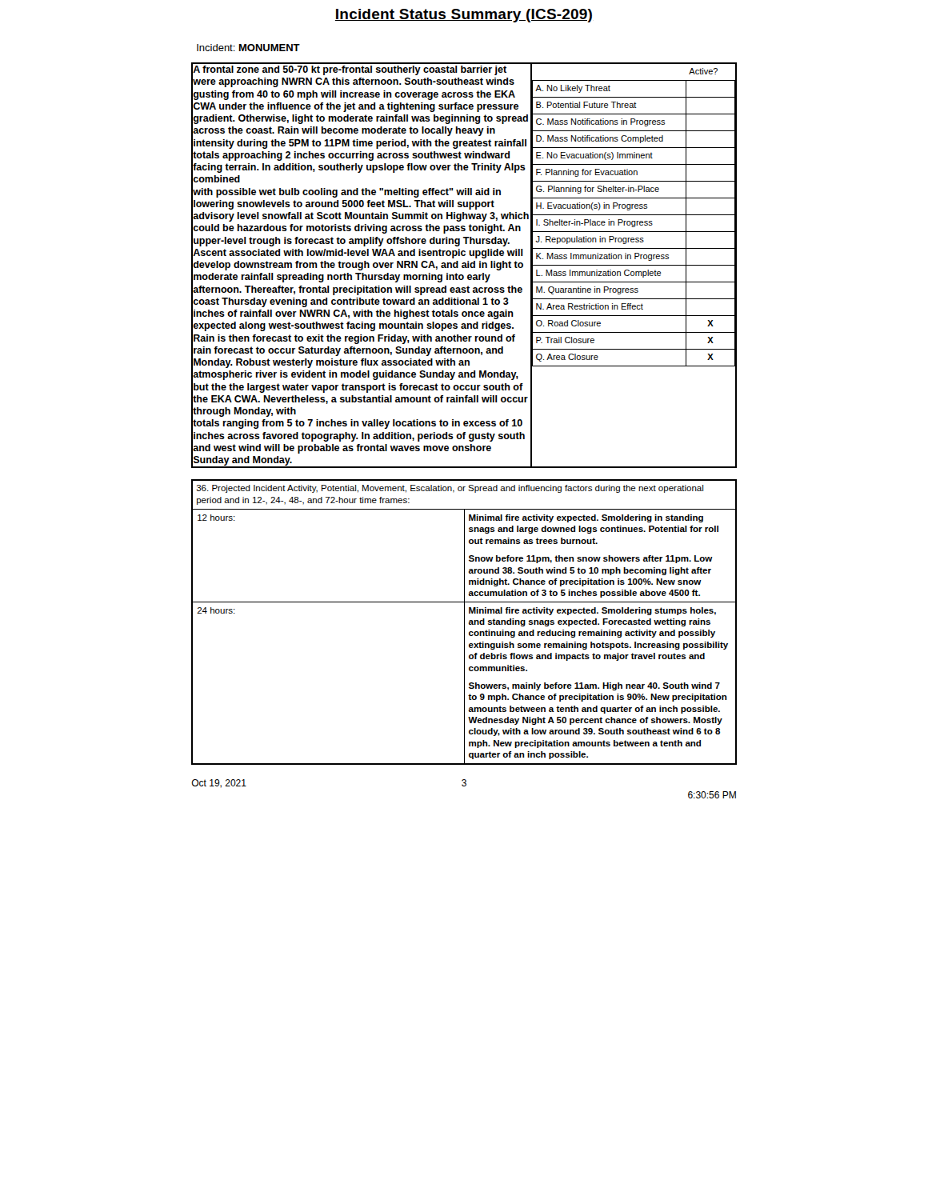Incident Status Summary (ICS-209)
Incident: MONUMENT
| A frontal zone and 50-70 kt pre-frontal southerly coastal barrier jet were approaching NWRN CA this afternoon. South-southeast winds gusting from 40 to 60 mph will increase in coverage across the EKA CWA under the influence of the jet and a tightening surface pressure gradient. Otherwise, light to moderate rainfall was beginning to spread across the coast. Rain will become moderate to locally heavy in intensity during the 5PM to 11PM time period, with the greatest rainfall totals approaching 2 inches occurring across southwest windward facing terrain. In addition, southerly upslope flow over the Trinity Alps combined with possible wet bulb cooling and the "melting effect" will aid in lowering snowlevels to around 5000 feet MSL. That will support advisory level snowfall at Scott Mountain Summit on Highway 3, which could be hazardous for motorists driving across the pass tonight. An upper-level trough is forecast to amplify offshore during Thursday. Ascent associated with low/mid-level WAA and isentropic upglide will develop downstream from the trough over NRN CA, and aid in light to moderate rainfall spreading north Thursday morning into early afternoon. Thereafter, frontal precipitation will spread east across the coast Thursday evening and contribute toward an additional 1 to 3 inches of rainfall over NWRN CA, with the highest totals once again expected along west-southwest facing mountain slopes and ridges. Rain is then forecast to exit the region Friday, with another round of rain forecast to occur Saturday afternoon, Sunday afternoon, and Monday. Robust westerly moisture flux associated with an atmospheric river is evident in model guidance Sunday and Monday, but the the largest water vapor transport is forecast to occur south of the EKA CWA. Nevertheless, a substantial amount of rainfall will occur through Monday, with totals ranging from 5 to 7 inches in valley locations to in excess of 10 inches across favored topography. In addition, periods of gusty south and west wind will be probable as frontal waves move onshore Sunday and Monday. | / / Active? / / A. No Likely Threat / / / B. Potential Future Threat / / / C. Mass Notifications in Progress / / / D. Mass Notifications Completed / / / E. No Evacuation(s) Imminent / / / F. Planning for Evacuation / / / G. Planning for Shelter-in-Place / / / H. Evacuation(s) in Progress / / / I. Shelter-in-Place in Progress / / / J. Repopulation in Progress / / / K. Mass Immunization in Progress / / / L. Mass Immunization Complete / / / M. Quarantine in Progress / / / N. Area Restriction in Effect / / / O. Road Closure / X / / P. Trail Closure / X / / Q. Area Closure / X / |
| 36. Projected Incident Activity, Potential, Movement, Escalation, or Spread and influencing factors during the next operational period and in 12-, 24-, 48-, and 72-hour time frames: |
| 12 hours: | Minimal fire activity expected. Smoldering in standing snags and large downed logs continues. Potential for roll out remains as trees burnout. Snow before 11pm, then snow showers after 11pm. Low around 38. South wind 5 to 10 mph becoming light after midnight. Chance of precipitation is 100%. New snow accumulation of 3 to 5 inches possible above 4500 ft. |
| 24 hours: | Minimal fire activity expected. Smoldering stumps holes, and standing snags expected. Forecasted wetting rains continuing and reducing remaining activity and possibly extinguish some remaining hotspots. Increasing possibility of debris flows and impacts to major travel routes and communities. Showers, mainly before 11am. High near 40. South wind 7 to 9 mph. Chance of precipitation is 90%. New precipitation amounts between a tenth and quarter of an inch possible. Wednesday Night A 50 percent chance of showers. Mostly cloudy, with a low around 39. South southeast wind 6 to 8 mph. New precipitation amounts between a tenth and quarter of an inch possible. |
Oct 19, 2021
3
6:30:56 PM